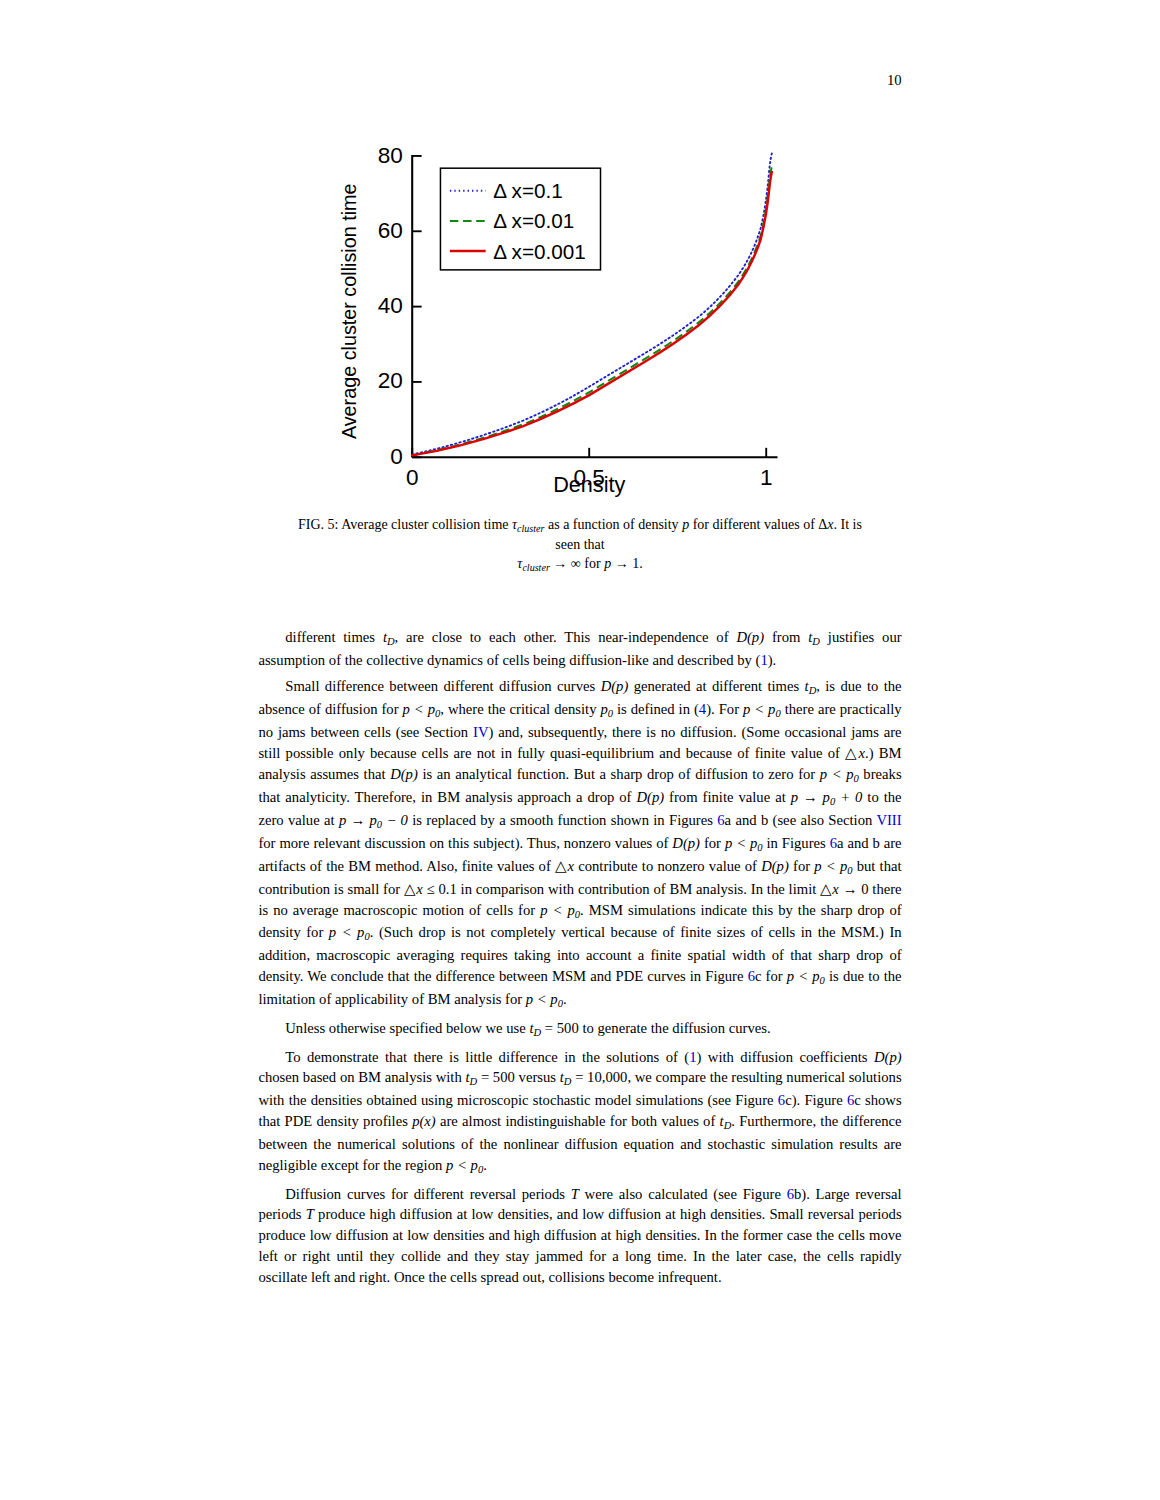10
Average cluster collision time Density 80 60 40 20 0 0 0.5 1 Δ x=0.1 Δ x=0.01 Δ x=0.001
FIG. 5: Average cluster collision time τcluster as a function of density p for different values of Δx. It is seen that τcluster → ∞ for p → 1.
different times tD, are close to each other. This near-independence of D(p) from tD justifies our assumption of the collective dynamics of cells being diffusion-like and described by (1).
Small difference between different diffusion curves D(p) generated at different times tD, is due to the absence of diffusion for p < p0, where the critical density p0 is defined in (4). For p < p0 there are practically no jams between cells (see Section IV) and, subsequently, there is no diffusion. (Some occasional jams are still possible only because cells are not in fully quasi-equilibrium and because of finite value of △x.) BM analysis assumes that D(p) is an analytical function. But a sharp drop of diffusion to zero for p < p0 breaks that analyticity. Therefore, in BM analysis approach a drop of D(p) from finite value at p → p0 + 0 to the zero value at p → p0 − 0 is replaced by a smooth function shown in Figures 6a and b (see also Section VIII for more relevant discussion on this subject). Thus, nonzero values of D(p) for p < p0 in Figures 6a and b are artifacts of the BM method. Also, finite values of △x contribute to nonzero value of D(p) for p < p0 but that contribution is small for △x ≤ 0.1 in comparison with contribution of BM analysis. In the limit △x → 0 there is no average macroscopic motion of cells for p < p0. MSM simulations indicate this by the sharp drop of density for p < p0. (Such drop is not completely vertical because of finite sizes of cells in the MSM.) In addition, macroscopic averaging requires taking into account a finite spatial width of that sharp drop of density. We conclude that the difference between MSM and PDE curves in Figure 6c for p < p0 is due to the limitation of applicability of BM analysis for p < p0.
Unless otherwise specified below we use tD = 500 to generate the diffusion curves.
To demonstrate that there is little difference in the solutions of (1) with diffusion coefficients D(p) chosen based on BM analysis with tD = 500 versus tD = 10,000, we compare the resulting numerical solutions with the densities obtained using microscopic stochastic model simulations (see Figure 6c). Figure 6c shows that PDE density profiles p(x) are almost indistinguishable for both values of tD. Furthermore, the difference between the numerical solutions of the nonlinear diffusion equation and stochastic simulation results are negligible except for the region p < p0.
Diffusion curves for different reversal periods T were also calculated (see Figure 6b). Large reversal periods T produce high diffusion at low densities, and low diffusion at high densities. Small reversal periods produce low diffusion at low densities and high diffusion at high densities. In the former case the cells move left or right until they collide and they stay jammed for a long time. In the later case, the cells rapidly oscillate left and right. Once the cells spread out, collisions become infrequent.